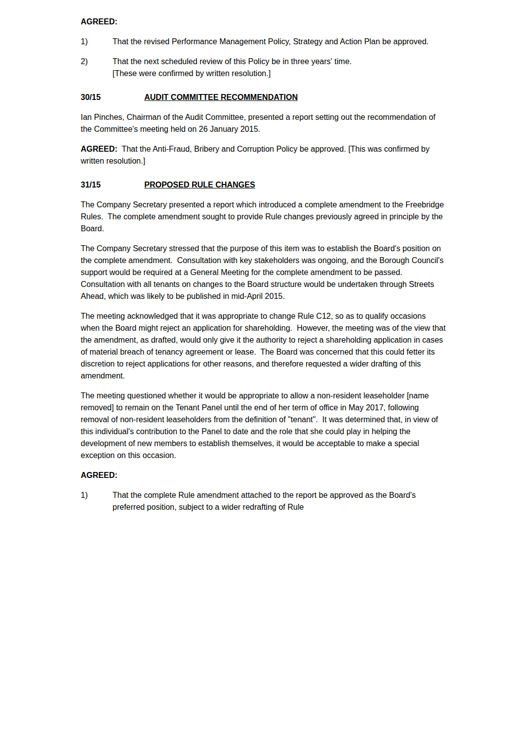Agreed:
1)
That the revised Performance Management Policy, Strategy and Action Plan be approved.
2)
That the next scheduled review of this Policy be in three years' time.
[These were confirmed by written resolution.]
30/15
Audit Committee Recommendation
Ian Pinches, Chairman of the Audit Committee, presented a report setting out the recommendation of the Committee's meeting held on 26 January 2015.
Agreed: That the Anti-Fraud, Bribery and Corruption Policy be approved. [This was confirmed by written resolution.]
31/15
Proposed Rule Changes
The Company Secretary presented a report which introduced a complete amendment to the Freebridge Rules. The complete amendment sought to provide Rule changes previously agreed in principle by the Board.
The Company Secretary stressed that the purpose of this item was to establish the Board's position on the complete amendment. Consultation with key stakeholders was ongoing, and the Borough Council's support would be required at a General Meeting for the complete amendment to be passed. Consultation with all tenants on changes to the Board structure would be undertaken through Streets Ahead, which was likely to be published in mid-April 2015.
The meeting acknowledged that it was appropriate to change Rule C12, so as to qualify occasions when the Board might reject an application for shareholding. However, the meeting was of the view that the amendment, as drafted, would only give it the authority to reject a shareholding application in cases of material breach of tenancy agreement or lease. The Board was concerned that this could fetter its discretion to reject applications for other reasons, and therefore requested a wider drafting of this amendment.
The meeting questioned whether it would be appropriate to allow a non-resident leaseholder [name removed] to remain on the Tenant Panel until the end of her term of office in May 2017, following removal of non-resident leaseholders from the definition of "tenant". It was determined that, in view of this individual's contribution to the Panel to date and the role that she could play in helping the development of new members to establish themselves, it would be acceptable to make a special exception on this occasion.
Agreed:
1)
That the complete Rule amendment attached to the report be approved as the Board's preferred position, subject to a wider redrafting of Rule